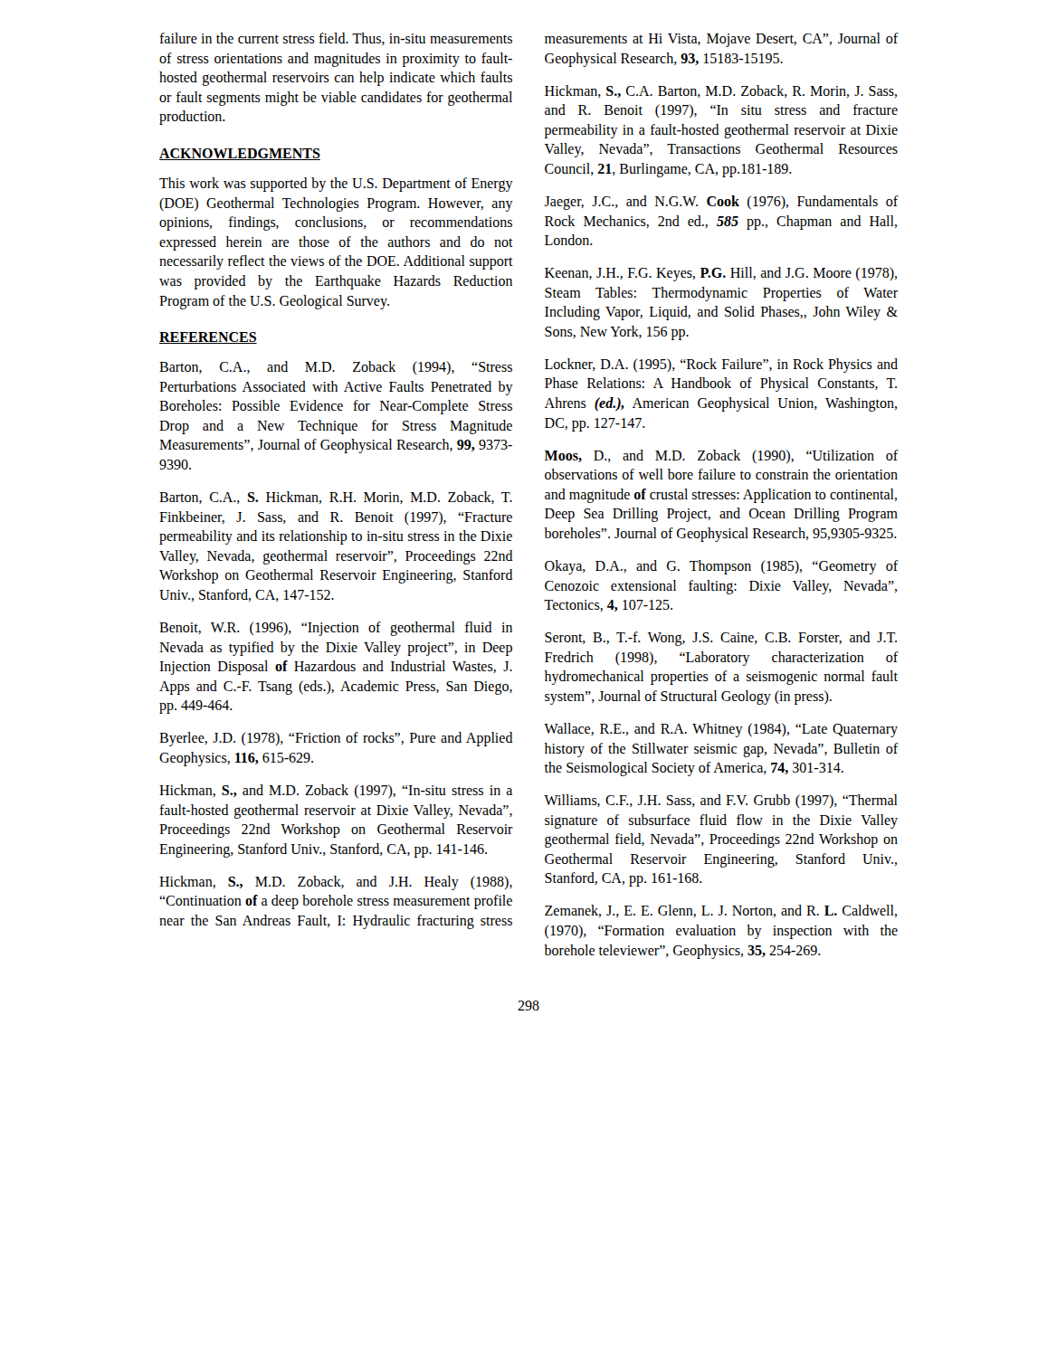failure in the current stress field. Thus, in-situ measurements of stress orientations and magnitudes in proximity to fault-hosted geothermal reservoirs can help indicate which faults or fault segments might be viable candidates for geothermal production.
ACKNOWLEDGMENTS
This work was supported by the U.S. Department of Energy (DOE) Geothermal Technologies Program. However, any opinions, findings, conclusions, or recommendations expressed herein are those of the authors and do not necessarily reflect the views of the DOE. Additional support was provided by the Earthquake Hazards Reduction Program of the U.S. Geological Survey.
REFERENCES
Barton, C.A., and M.D. Zoback (1994), “Stress Perturbations Associated with Active Faults Penetrated by Boreholes: Possible Evidence for Near-Complete Stress Drop and a New Technique for Stress Magnitude Measurements”, Journal of Geophysical Research, 99, 9373-9390.
Barton, C.A., S. Hickman, R.H. Morin, M.D. Zoback, T. Finkbeiner, J. Sass, and R. Benoit (1997), “Fracture permeability and its relationship to in-situ stress in the Dixie Valley, Nevada, geothermal reservoir”, Proceedings 22nd Workshop on Geothermal Reservoir Engineering, Stanford Univ., Stanford, CA, 147-152.
Benoit, W.R. (1996), “Injection of geothermal fluid in Nevada as typified by the Dixie Valley project”, in Deep Injection Disposal of Hazardous and Industrial Wastes, J. Apps and C.-F. Tsang (eds.), Academic Press, San Diego, pp. 449-464.
Byerlee, J.D. (1978), “Friction of rocks”, Pure and Applied Geophysics, 116, 615-629.
Hickman, S., and M.D. Zoback (1997), “In-situ stress in a fault-hosted geothermal reservoir at Dixie Valley, Nevada”, Proceedings 22nd Workshop on Geothermal Reservoir Engineering, Stanford Univ., Stanford, CA, pp. 141-146.
Hickman, S., M.D. Zoback, and J.H. Healy (1988), “Continuation of a deep borehole stress measurement profile near the San Andreas Fault, I: Hydraulic fracturing stress measurements at Hi Vista, Mojave Desert, CA”, Journal of Geophysical Research, 93, 15183-15195.
Hickman, S., C.A. Barton, M.D. Zoback, R. Morin, J. Sass, and R. Benoit (1997), “In situ stress and fracture permeability in a fault-hosted geothermal reservoir at Dixie Valley, Nevada”, Transactions Geothermal Resources Council, 21, Burlingame, CA, pp.181-189.
Jaeger, J.C., and N.G.W. Cook (1976), Fundamentals of Rock Mechanics, 2nd ed., 585 pp., Chapman and Hall, London.
Keenan, J.H., F.G. Keyes, P.G. Hill, and J.G. Moore (1978), Steam Tables: Thermodynamic Properties of Water Including Vapor, Liquid, and Solid Phases,, John Wiley & Sons, New York, 156 pp.
Lockner, D.A. (1995), “Rock Failure”, in Rock Physics and Phase Relations: A Handbook of Physical Constants, T. Ahrens (ed.), American Geophysical Union, Washington, DC, pp. 127-147.
Moos, D., and M.D. Zoback (1990), “Utilization of observations of well bore failure to constrain the orientation and magnitude of crustal stresses: Application to continental, Deep Sea Drilling Project, and Ocean Drilling Program boreholes”. Journal of Geophysical Research, 95,9305-9325.
Okaya, D.A., and G. Thompson (1985), “Geometry of Cenozoic extensional faulting: Dixie Valley, Nevada”, Tectonics, 4, 107-125.
Seront, B., T.-f. Wong, J.S. Caine, C.B. Forster, and J.T. Fredrich (1998), “Laboratory characterization of hydromechanical properties of a seismogenic normal fault system”, Journal of Structural Geology (in press).
Wallace, R.E., and R.A. Whitney (1984), “Late Quaternary history of the Stillwater seismic gap, Nevada”, Bulletin of the Seismological Society of America, 74, 301-314.
Williams, C.F., J.H. Sass, and F.V. Grubb (1997), “Thermal signature of subsurface fluid flow in the Dixie Valley geothermal field, Nevada”, Proceedings 22nd Workshop on Geothermal Reservoir Engineering, Stanford Univ., Stanford, CA, pp. 161-168.
Zemanek, J., E. E. Glenn, L. J. Norton, and R. L. Caldwell, (1970), “Formation evaluation by inspection with the borehole televiewer”, Geophysics, 35, 254-269.
298